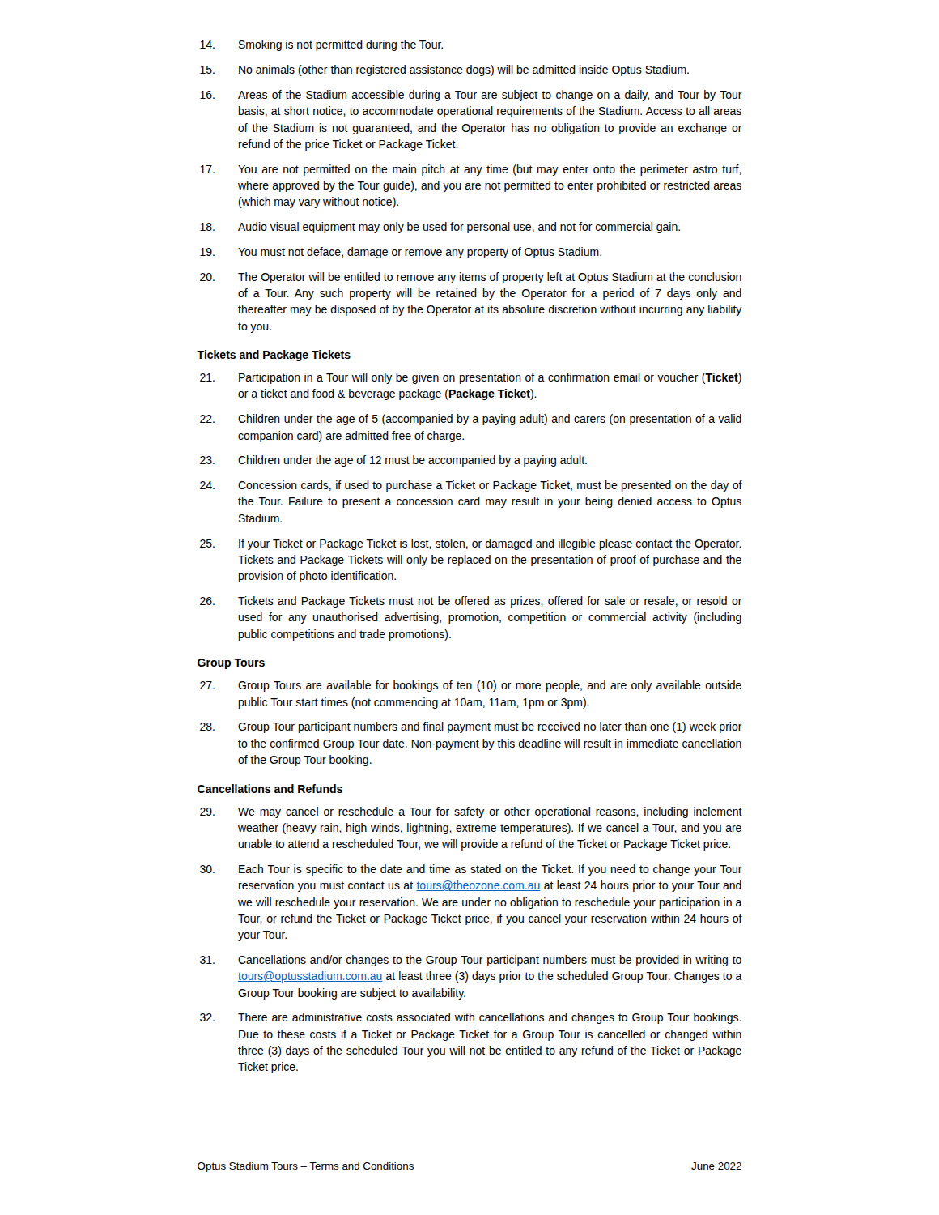14. Smoking is not permitted during the Tour.
15. No animals (other than registered assistance dogs) will be admitted inside Optus Stadium.
16. Areas of the Stadium accessible during a Tour are subject to change on a daily, and Tour by Tour basis, at short notice, to accommodate operational requirements of the Stadium. Access to all areas of the Stadium is not guaranteed, and the Operator has no obligation to provide an exchange or refund of the price Ticket or Package Ticket.
17. You are not permitted on the main pitch at any time (but may enter onto the perimeter astro turf, where approved by the Tour guide), and you are not permitted to enter prohibited or restricted areas (which may vary without notice).
18. Audio visual equipment may only be used for personal use, and not for commercial gain.
19. You must not deface, damage or remove any property of Optus Stadium.
20. The Operator will be entitled to remove any items of property left at Optus Stadium at the conclusion of a Tour. Any such property will be retained by the Operator for a period of 7 days only and thereafter may be disposed of by the Operator at its absolute discretion without incurring any liability to you.
Tickets and Package Tickets
21. Participation in a Tour will only be given on presentation of a confirmation email or voucher (Ticket) or a ticket and food & beverage package (Package Ticket).
22. Children under the age of 5 (accompanied by a paying adult) and carers (on presentation of a valid companion card) are admitted free of charge.
23. Children under the age of 12 must be accompanied by a paying adult.
24. Concession cards, if used to purchase a Ticket or Package Ticket, must be presented on the day of the Tour. Failure to present a concession card may result in your being denied access to Optus Stadium.
25. If your Ticket or Package Ticket is lost, stolen, or damaged and illegible please contact the Operator. Tickets and Package Tickets will only be replaced on the presentation of proof of purchase and the provision of photo identification.
26. Tickets and Package Tickets must not be offered as prizes, offered for sale or resale, or resold or used for any unauthorised advertising, promotion, competition or commercial activity (including public competitions and trade promotions).
Group Tours
27. Group Tours are available for bookings of ten (10) or more people, and are only available outside public Tour start times (not commencing at 10am, 11am, 1pm or 3pm).
28. Group Tour participant numbers and final payment must be received no later than one (1) week prior to the confirmed Group Tour date. Non-payment by this deadline will result in immediate cancellation of the Group Tour booking.
Cancellations and Refunds
29. We may cancel or reschedule a Tour for safety or other operational reasons, including inclement weather (heavy rain, high winds, lightning, extreme temperatures). If we cancel a Tour, and you are unable to attend a rescheduled Tour, we will provide a refund of the Ticket or Package Ticket price.
30. Each Tour is specific to the date and time as stated on the Ticket. If you need to change your Tour reservation you must contact us at tours@theozone.com.au at least 24 hours prior to your Tour and we will reschedule your reservation. We are under no obligation to reschedule your participation in a Tour, or refund the Ticket or Package Ticket price, if you cancel your reservation within 24 hours of your Tour.
31. Cancellations and/or changes to the Group Tour participant numbers must be provided in writing to tours@optusstadium.com.au at least three (3) days prior to the scheduled Group Tour. Changes to a Group Tour booking are subject to availability.
32. There are administrative costs associated with cancellations and changes to Group Tour bookings. Due to these costs if a Ticket or Package Ticket for a Group Tour is cancelled or changed within three (3) days of the scheduled Tour you will not be entitled to any refund of the Ticket or Package Ticket price.
Optus Stadium Tours – Terms and Conditions June 2022